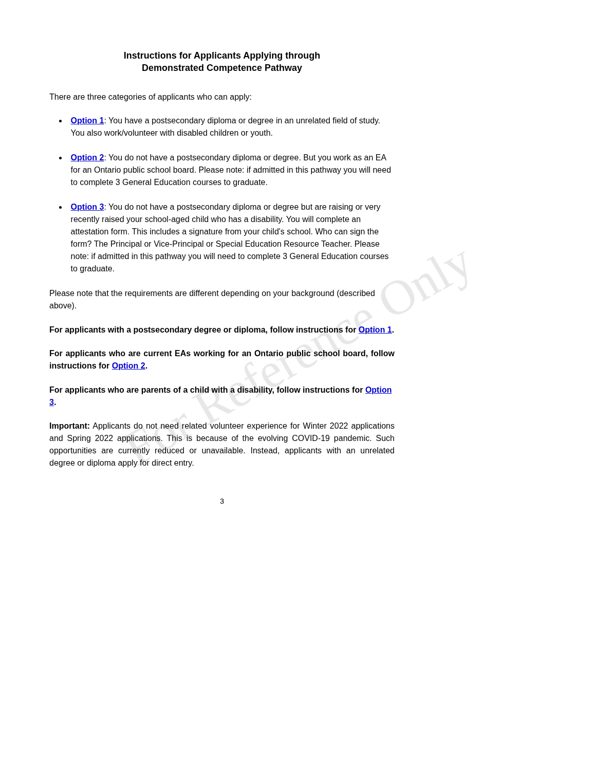For Reference Only
Instructions for Applicants Applying through
Demonstrated Competence Pathway
There are three categories of applicants who can apply:
Option 1: You have a postsecondary diploma or degree in an unrelated field of study. You also work/volunteer with disabled children or youth.
Option 2: You do not have a postsecondary diploma or degree. But you work as an EA for an Ontario public school board. Please note: if admitted in this pathway you will need to complete 3 General Education courses to graduate.
Option 3: You do not have a postsecondary diploma or degree but are raising or very recently raised your school-aged child who has a disability. You will complete an attestation form. This includes a signature from your child's school. Who can sign the form? The Principal or Vice-Principal or Special Education Resource Teacher. Please note: if admitted in this pathway you will need to complete 3 General Education courses to graduate.
Please note that the requirements are different depending on your background (described above).
For applicants with a postsecondary degree or diploma, follow instructions for Option 1.
For applicants who are current EAs working for an Ontario public school board, follow instructions for Option 2.
For applicants who are parents of a child with a disability, follow instructions for Option 3.
Important: Applicants do not need related volunteer experience for Winter 2022 applications and Spring 2022 applications. This is because of the evolving COVID-19 pandemic. Such opportunities are currently reduced or unavailable. Instead, applicants with an unrelated degree or diploma apply for direct entry.
3